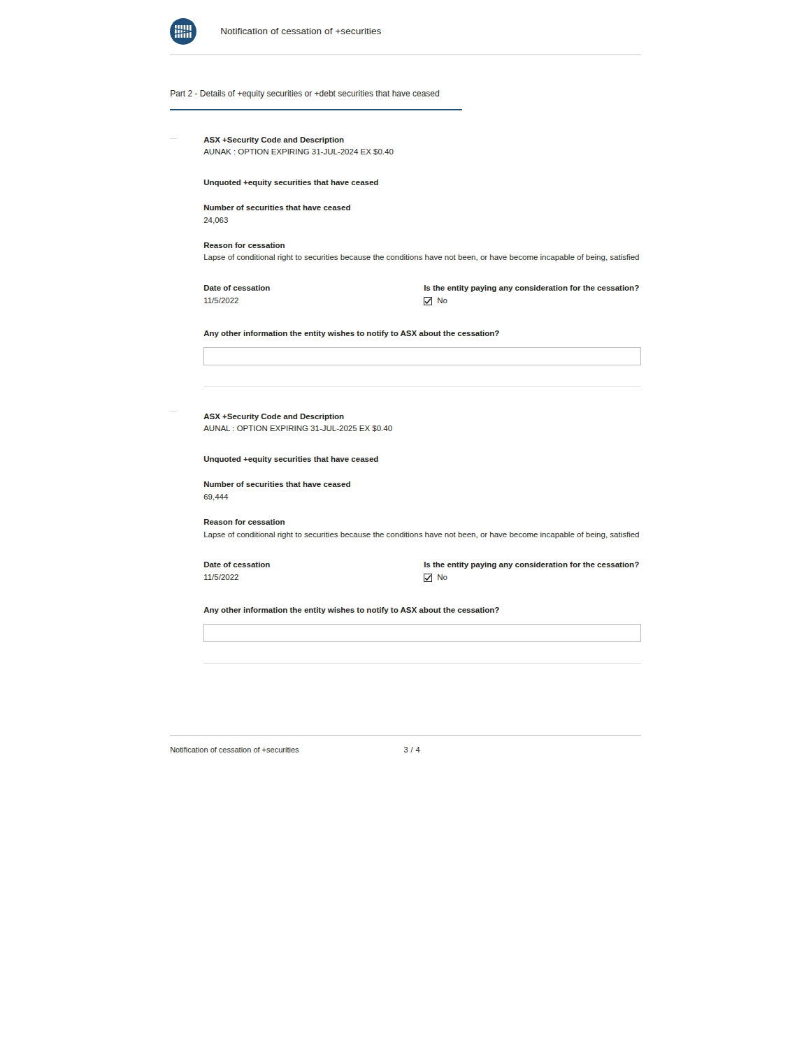Notification of cessation of +securities
Part 2 - Details of +equity securities or +debt securities that have ceased
ASX +Security Code and Description
AUNAK : OPTION EXPIRING 31-JUL-2024 EX $0.40
Unquoted +equity securities that have ceased
Number of securities that have ceased
24,063
Reason for cessation
Lapse of conditional right to securities because the conditions have not been, or have become incapable of being, satisfied
Date of cessation
11/5/2022
Is the entity paying any consideration for the cessation?
No
Any other information the entity wishes to notify to ASX about the cessation?
ASX +Security Code and Description
AUNAL : OPTION EXPIRING 31-JUL-2025 EX $0.40
Unquoted +equity securities that have ceased
Number of securities that have ceased
69,444
Reason for cessation
Lapse of conditional right to securities because the conditions have not been, or have become incapable of being, satisfied
Date of cessation
11/5/2022
Is the entity paying any consideration for the cessation?
No
Any other information the entity wishes to notify to ASX about the cessation?
Notification of cessation of +securities 3 / 4